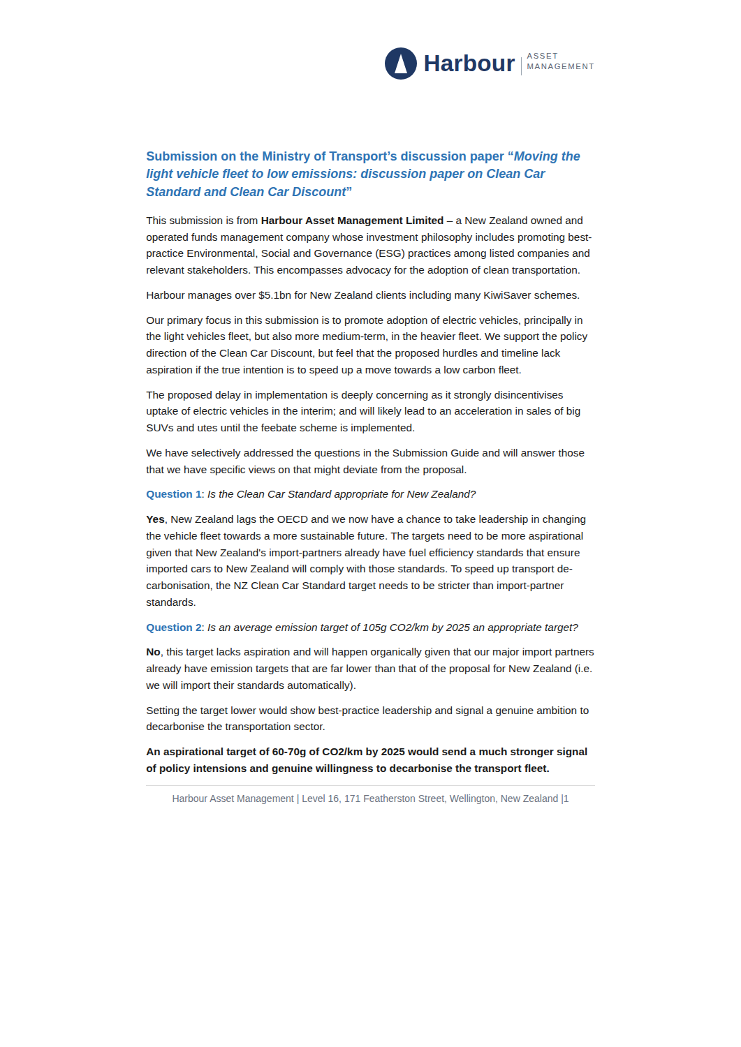Harbour Asset
Management
Submission on the Ministry of Transport’s discussion paper “Moving the light vehicle fleet to low emissions: discussion paper on Clean Car Standard and Clean Car Discount”
This submission is from Harbour Asset Management Limited – a New Zealand owned and operated funds management company whose investment philosophy includes promoting best-practice Environmental, Social and Governance (ESG) practices among listed companies and relevant stakeholders. This encompasses advocacy for the adoption of clean transportation.
Harbour manages over $5.1bn for New Zealand clients including many KiwiSaver schemes.
Our primary focus in this submission is to promote adoption of electric vehicles, principally in the light vehicles fleet, but also more medium-term, in the heavier fleet. We support the policy direction of the Clean Car Discount, but feel that the proposed hurdles and timeline lack aspiration if the true intention is to speed up a move towards a low carbon fleet.
The proposed delay in implementation is deeply concerning as it strongly disincentivises uptake of electric vehicles in the interim; and will likely lead to an acceleration in sales of big SUVs and utes until the feebate scheme is implemented.
We have selectively addressed the questions in the Submission Guide and will answer those that we have specific views on that might deviate from the proposal.
Question 1: Is the Clean Car Standard appropriate for New Zealand?
Yes, New Zealand lags the OECD and we now have a chance to take leadership in changing the vehicle fleet towards a more sustainable future. The targets need to be more aspirational given that New Zealand's import-partners already have fuel efficiency standards that ensure imported cars to New Zealand will comply with those standards. To speed up transport de-carbonisation, the NZ Clean Car Standard target needs to be stricter than import-partner standards.
Question 2: Is an average emission target of 105g CO2/km by 2025 an appropriate target?
No, this target lacks aspiration and will happen organically given that our major import partners already have emission targets that are far lower than that of the proposal for New Zealand (i.e. we will import their standards automatically).
Setting the target lower would show best-practice leadership and signal a genuine ambition to decarbonise the transportation sector.
An aspirational target of 60-70g of CO2/km by 2025 would send a much stronger signal of policy intensions and genuine willingness to decarbonise the transport fleet.
Harbour Asset Management | Level 16, 171 Featherston Street, Wellington, New Zealand |1